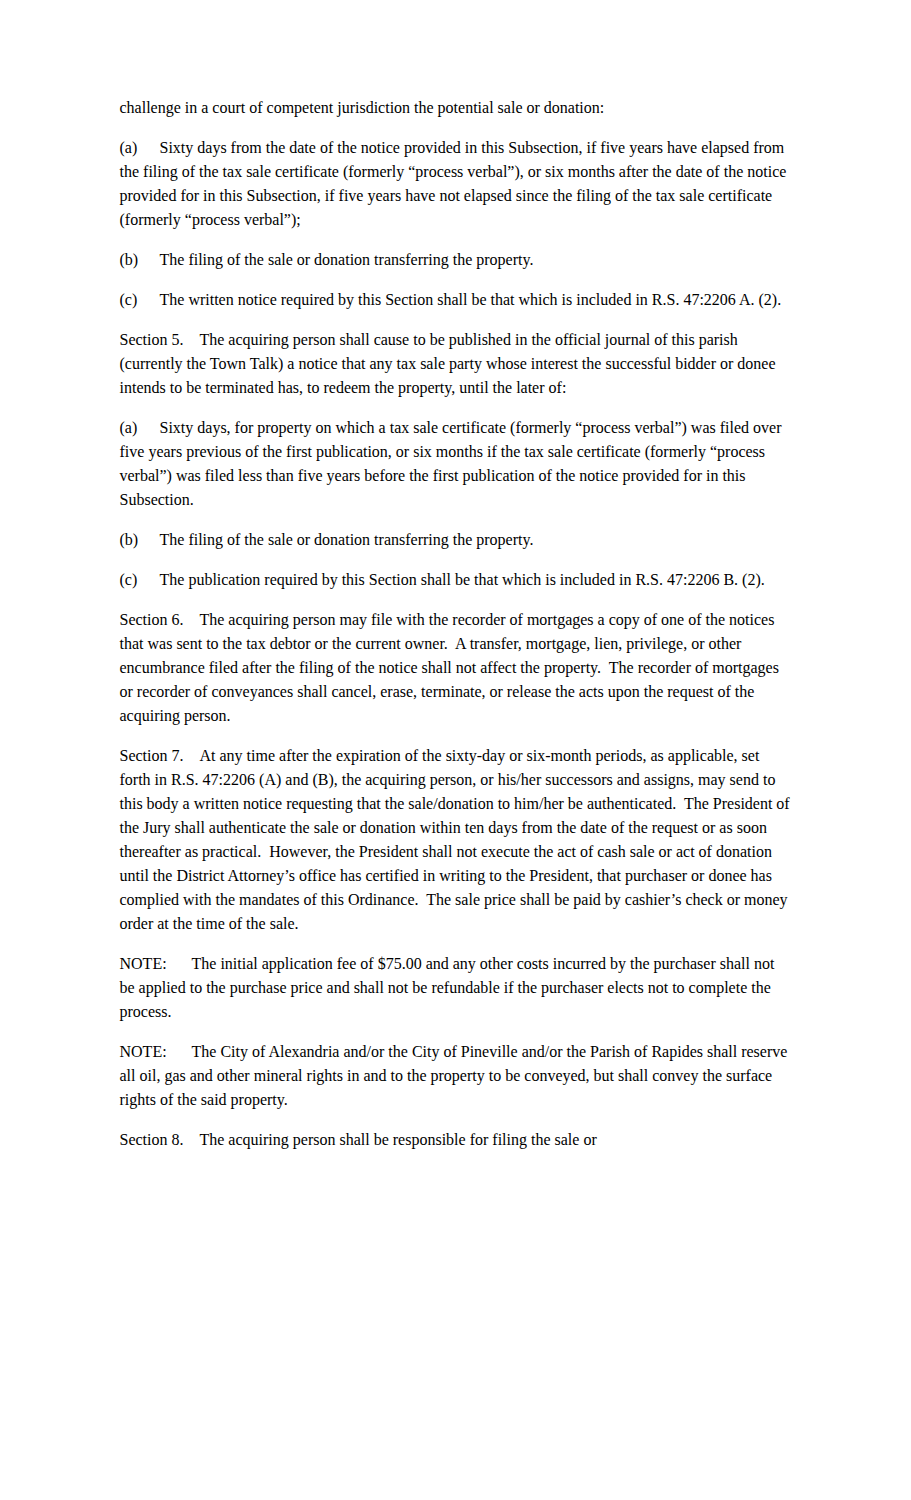challenge in a court of competent jurisdiction the potential sale or donation:
(a) Sixty days from the date of the notice provided in this Subsection, if five years have elapsed from the filing of the tax sale certificate (formerly “process verbal”), or six months after the date of the notice provided for in this Subsection, if five years have not elapsed since the filing of the tax sale certificate (formerly “process verbal”);
(b) The filing of the sale or donation transferring the property.
(c) The written notice required by this Section shall be that which is included in R.S. 47:2206 A. (2).
Section 5. The acquiring person shall cause to be published in the official journal of this parish (currently the Town Talk) a notice that any tax sale party whose interest the successful bidder or donee intends to be terminated has, to redeem the property, until the later of:
(a) Sixty days, for property on which a tax sale certificate (formerly “process verbal”) was filed over five years previous of the first publication, or six months if the tax sale certificate (formerly “process verbal”) was filed less than five years before the first publication of the notice provided for in this Subsection.
(b) The filing of the sale or donation transferring the property.
(c) The publication required by this Section shall be that which is included in R.S. 47:2206 B. (2).
Section 6. The acquiring person may file with the recorder of mortgages a copy of one of the notices that was sent to the tax debtor or the current owner. A transfer, mortgage, lien, privilege, or other encumbrance filed after the filing of the notice shall not affect the property. The recorder of mortgages or recorder of conveyances shall cancel, erase, terminate, or release the acts upon the request of the acquiring person.
Section 7. At any time after the expiration of the sixty-day or six-month periods, as applicable, set forth in R.S. 47:2206 (A) and (B), the acquiring person, or his/her successors and assigns, may send to this body a written notice requesting that the sale/donation to him/her be authenticated. The President of the Jury shall authenticate the sale or donation within ten days from the date of the request or as soon thereafter as practical. However, the President shall not execute the act of cash sale or act of donation until the District Attorney’s office has certified in writing to the President, that purchaser or donee has complied with the mandates of this Ordinance. The sale price shall be paid by cashier’s check or money order at the time of the sale.
NOTE: The initial application fee of $75.00 and any other costs incurred by the purchaser shall not be applied to the purchase price and shall not be refundable if the purchaser elects not to complete the process.
NOTE: The City of Alexandria and/or the City of Pineville and/or the Parish of Rapides shall reserve all oil, gas and other mineral rights in and to the property to be conveyed, but shall convey the surface rights of the said property.
Section 8. The acquiring person shall be responsible for filing the sale or